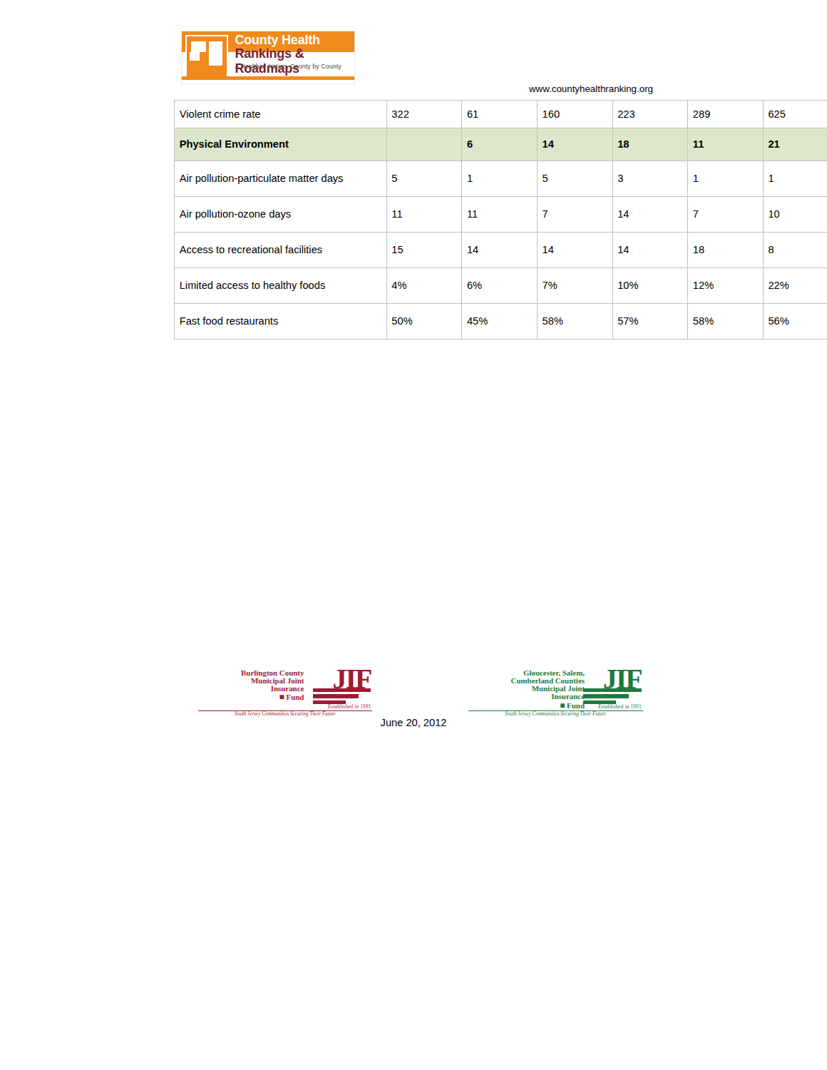County Health
Rankings & Roadmaps
A Healthier Nation, County by County
www.countyhealthranking.org
| Violent crime rate | 322 | 61 | 160 | 223 | 289 | 625 |
| Physical Environment | | 6 | 14 | 18 | 11 | 21 |
| Air pollution-particulate matter days | 5 | 1 | 5 | 3 | 1 | 1 |
| Air pollution-ozone days | 11 | 11 | 7 | 14 | 7 | 10 |
| Access to recreational facilities | 15 | 14 | 14 | 14 | 18 | 8 |
| Limited access to healthy foods | 4% | 6% | 7% | 10% | 12% | 22% |
| Fast food restaurants | 50% | 45% | 58% | 57% | 58% | 56% |
Burlington County
Municipal Joint
Insurance
■ Fund
JIF
Established in 1991
South Jersey Communities Securing Their Future
Gloucester, Salem,
Cumberland Counties
Municipal Joint
Insurance
■ Fund
JIF
Established in 1991
South Jersey Communities Securing Their Future
June 20, 2012